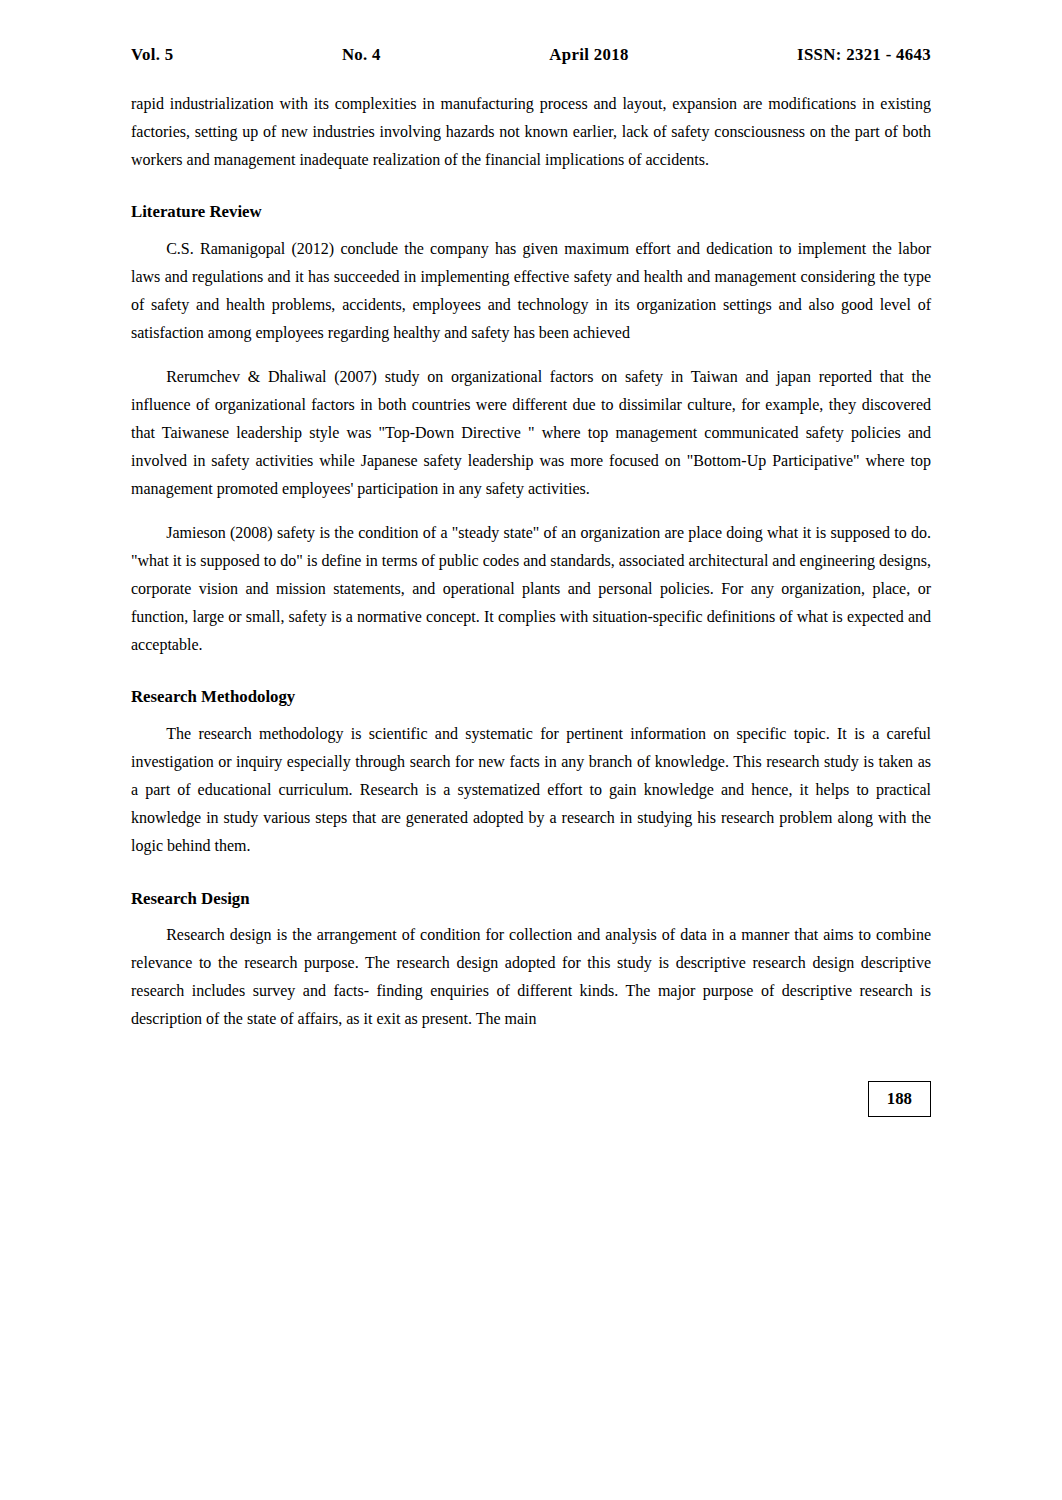Vol. 5 No. 4 April 2018 ISSN: 2321 - 4643
rapid industrialization with its complexities in manufacturing process and layout, expansion are modifications in existing factories, setting up of new industries involving hazards not known earlier, lack of safety consciousness on the part of both workers and management inadequate realization of the financial implications of accidents.
Literature Review
C.S. Ramanigopal (2012) conclude the company has given maximum effort and dedication to implement the labor laws and regulations and it has succeeded in implementing effective safety and health and management considering the type of safety and health problems, accidents, employees and technology in its organization settings and also good level of satisfaction among employees regarding healthy and safety has been achieved
Rerumchev & Dhaliwal (2007) study on organizational factors on safety in Taiwan and japan reported that the influence of organizational factors in both countries were different due to dissimilar culture, for example, they discovered that Taiwanese leadership style was "Top-Down Directive " where top management communicated safety policies and involved in safety activities while Japanese safety leadership was more focused on "Bottom-Up Participative" where top management promoted employees' participation in any safety activities.
Jamieson (2008) safety is the condition of a "steady state" of an organization are place doing what it is supposed to do. "what it is supposed to do" is define in terms of public codes and standards, associated architectural and engineering designs, corporate vision and mission statements, and operational plants and personal policies. For any organization, place, or function, large or small, safety is a normative concept. It complies with situation-specific definitions of what is expected and acceptable.
Research Methodology
The research methodology is scientific and systematic for pertinent information on specific topic. It is a careful investigation or inquiry especially through search for new facts in any branch of knowledge. This research study is taken as a part of educational curriculum. Research is a systematized effort to gain knowledge and hence, it helps to practical knowledge in study various steps that are generated adopted by a research in studying his research problem along with the logic behind them.
Research Design
Research design is the arrangement of condition for collection and analysis of data in a manner that aims to combine relevance to the research purpose. The research design adopted for this study is descriptive research design descriptive research includes survey and facts- finding enquiries of different kinds. The major purpose of descriptive research is description of the state of affairs, as it exit as present. The main
188